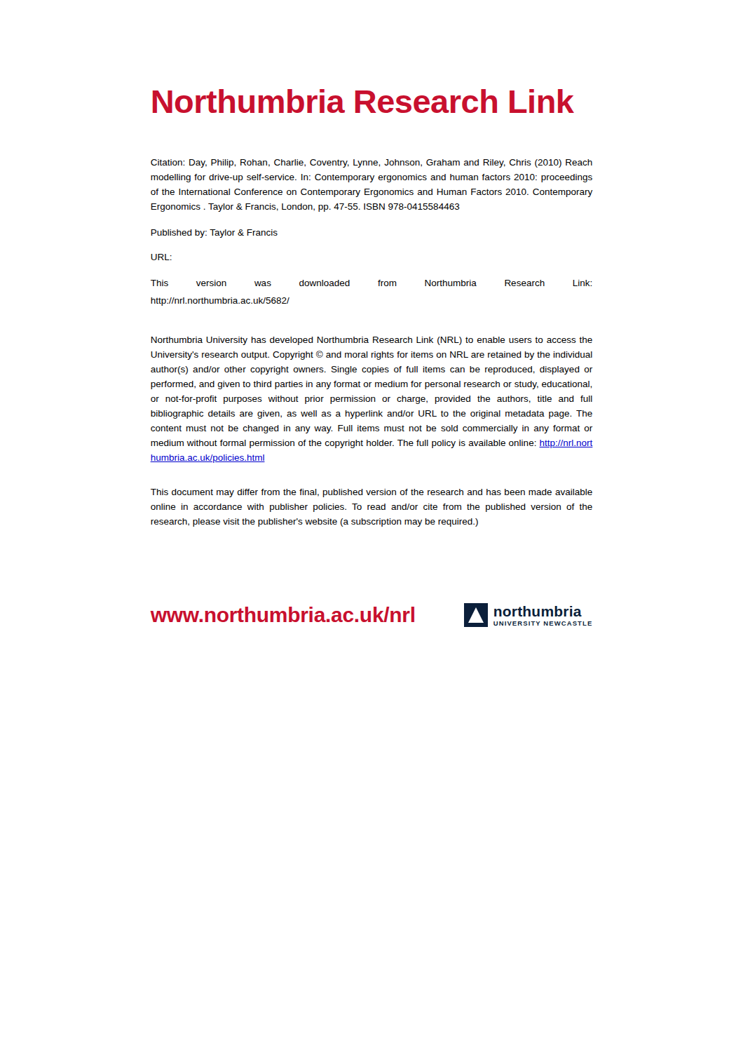Northumbria Research Link
Citation: Day, Philip, Rohan, Charlie, Coventry, Lynne, Johnson, Graham and Riley, Chris (2010) Reach modelling for drive-up self-service. In: Contemporary ergonomics and human factors 2010: proceedings of the International Conference on Contemporary Ergonomics and Human Factors 2010. Contemporary Ergonomics . Taylor & Francis, London, pp. 47-55. ISBN 978-0415584463
Published by: Taylor & Francis
URL:
This version was downloaded from Northumbria Research Link:
http://nrl.northumbria.ac.uk/5682/
Northumbria University has developed Northumbria Research Link (NRL) to enable users to access the University's research output. Copyright © and moral rights for items on NRL are retained by the individual author(s) and/or other copyright owners. Single copies of full items can be reproduced, displayed or performed, and given to third parties in any format or medium for personal research or study, educational, or not-for-profit purposes without prior permission or charge, provided the authors, title and full bibliographic details are given, as well as a hyperlink and/or URL to the original metadata page. The content must not be changed in any way. Full items must not be sold commercially in any format or medium without formal permission of the copyright holder. The full policy is available online: http://nrl.northumbria.ac.uk/policies.html
This document may differ from the final, published version of the research and has been made available online in accordance with publisher policies. To read and/or cite from the published version of the research, please visit the publisher's website (a subscription may be required.)
www.northumbria.ac.uk/nrl
northumbria UNIVERSITY NEWCASTLE